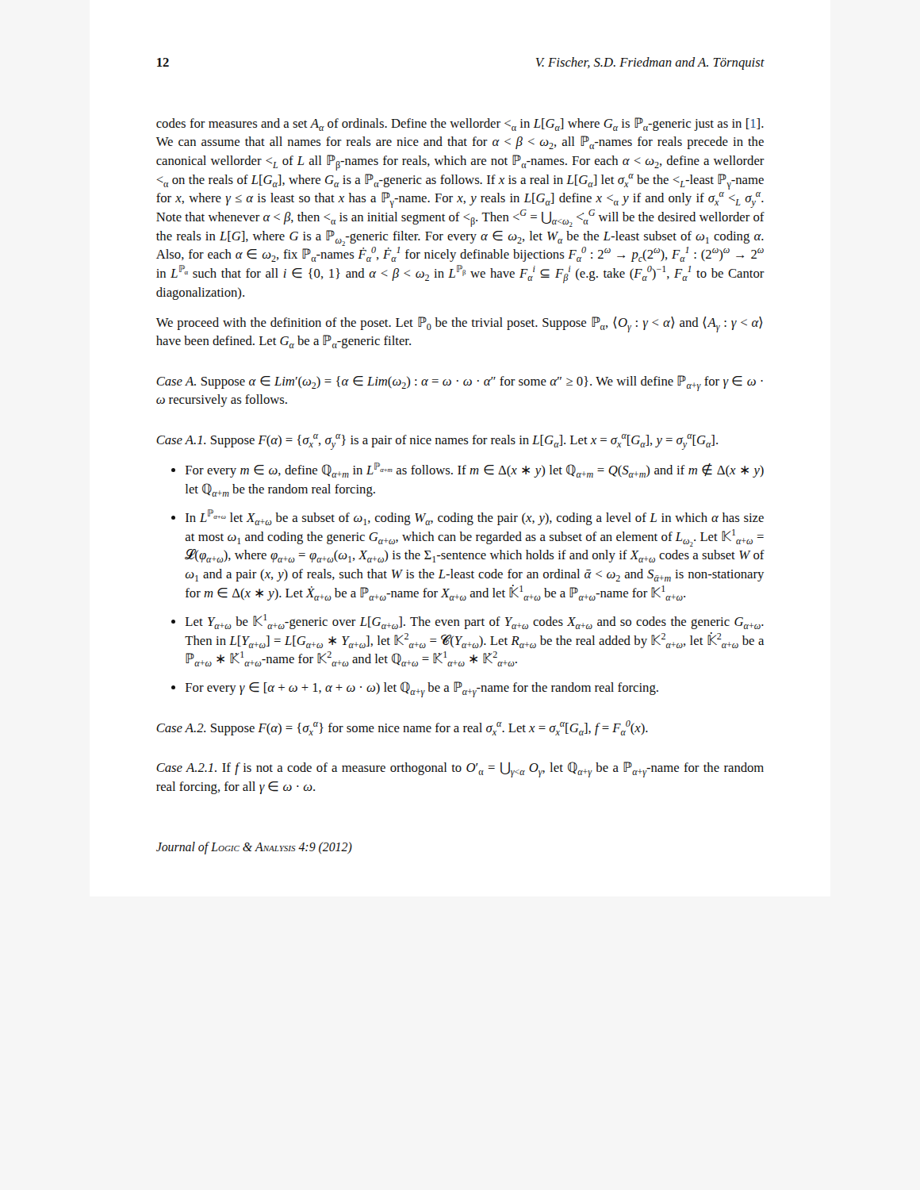12 V. Fischer, S.D. Friedman and A. Törnquist
codes for measures and a set Aα of ordinals. Define the wellorder <α in L[Gα] where Gα is ℙα-generic just as in [1]. We can assume that all names for reals are nice and that for α < β < ω2, all ℙα-names for reals precede in the canonical wellorder <L of L all ℙβ-names for reals, which are not ℙα-names. For each α < ω2, define a wellorder <α on the reals of L[Gα], where Gα is a ℙα-generic as follows. If x is a real in L[Gα] let σxα be the <L-least ℙγ-name for x, where γ ≤ α is least so that x has a ℙγ-name. For x, y reals in L[Gα] define x <α y if and only if σxα <L σyα. Note that whenever α < β, then <α is an initial segment of <β. Then <G = ⋃α<ω2 <̇αG will be the desired wellorder of the reals in L[G], where G is a ℙω2-generic filter. For every α ∈ ω2, let Wα be the L-least subset of ω1 coding α. Also, for each α ∈ ω2, fix ℙα-names Ḟα0, Ḟα1 for nicely definable bijections Fα0 : 2ω → pc(2ω), Fα1 : (2ω)ω → 2ω in Lℙα such that for all i ∈ {0, 1} and α < β < ω2 in Lℙβ we have Fαi ⊆ Fβi (e.g. take (Fα0)−1, Fα1 to be Cantor diagonalization).
We proceed with the definition of the poset. Let ℙ0 be the trivial poset. Suppose ℙα, ⟨Oγ : γ < α⟩ and ⟨Aγ : γ < α⟩ have been defined. Let Gα be a ℙα-generic filter.
Case A. Suppose α ∈ Lim′(ω2) = {α ∈ Lim(ω2) : α = ω · ω · α″ for some α″ ≥ 0}. We will define ℙα+γ for γ ∈ ω · ω recursively as follows.
Case A.1. Suppose F(α) = {σxα, σyα} is a pair of nice names for reals in L[Gα]. Let x = σxα[Gα], y = σyα[Gα].
For every m ∈ ω, define ℚα+m in Lℙα+m as follows. If m ∈ Δ(x ∗ y) let ℚα+m = Q(Sα+m) and if m ∉ Δ(x ∗ y) let ℚα+m be the random real forcing.
In Lℙα+ω let Xα+ω be a subset of ω1, coding Wα, coding the pair (x, y), coding a level of L in which α has size at most ω1 and coding the generic Gα+ω, which can be regarded as a subset of an element of Lω2. Let 𝕂1α+ω = 𝓛(φα+ω), where φα+ω = φα+ω(ω1, Xα+ω) is the Σ1-sentence which holds if and only if Xα+ω codes a subset W of ω1 and a pair (x, y) of reals, such that W is the L-least code for an ordinal ᾱ < ω2 and Sᾱ+m is non-stationary for m ∈ Δ(x ∗ y). Let Ẋα+ω be a ℙα+ω-name for Xα+ω and let 𝕂̇1α+ω be a ℙα+ω-name for 𝕂1α+ω.
Let Yα+ω be 𝕂1α+ω-generic over L[Gα+ω]. The even part of Yα+ω codes Xα+ω and so codes the generic Gα+ω. Then in L[Yα+ω] = L[Gα+ω ∗ Yα+ω], let 𝕂2α+ω = 𝓒(Yα+ω). Let Rα+ω be the real added by 𝕂2α+ω, let 𝕂̇2α+ω be a ℙα+ω ∗ 𝕂̇1α+ω-name for 𝕂2α+ω and let ℚα+ω = 𝕂̇1α+ω ∗ 𝕂̇2α+ω.
For every γ ∈ [α + ω + 1, α + ω · ω) let ℚα+γ be a ℙα+γ-name for the random real forcing.
Case A.2. Suppose F(α) = {σxα} for some nice name for a real σxα. Let x = σxα[Gα], f = Fα0(x).
Case A.2.1. If f is not a code of a measure orthogonal to O′α = ⋃γ<α Oγ, let ℚα+γ be a ℙα+γ-name for the random real forcing, for all γ ∈ ω · ω.
Journal of Logic & Analysis 4:9 (2012)